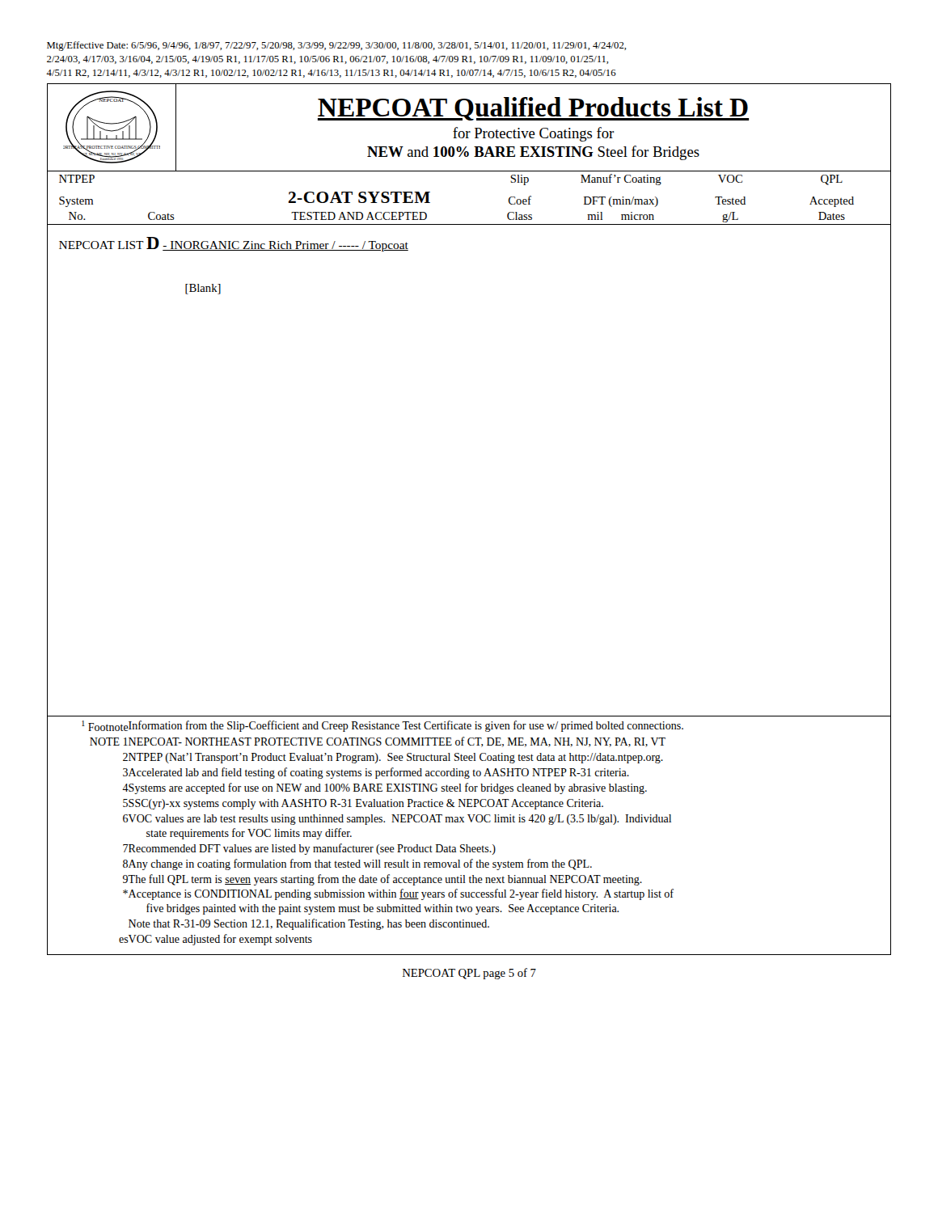Mtg/Effective Date: 6/5/96, 9/4/96, 1/8/97, 7/22/97, 5/20/98, 3/3/99, 9/22/99, 3/30/00, 11/8/00, 3/28/01, 5/14/01, 11/20/01, 11/29/01, 4/24/02,
2/24/03, 4/17/03, 3/16/04, 2/15/05, 4/19/05 R1, 11/17/05 R1, 10/5/06 R1, 06/21/07, 10/16/08, 4/7/09 R1, 10/7/09 R1, 11/09/10, 01/25/11,
4/5/11 R2, 12/14/11, 4/3/12, 4/3/12 R1, 10/02/12, 10/02/12 R1, 4/16/13, 11/15/13 R1, 04/14/14 R1, 10/07/14, 4/7/15, 10/6/15 R2, 04/05/16
NEPCOAT NORTHEAST PROTECTIVE COATINGS COMMITTEE CT, MA, ME, NH, NJ, NY, PA, RI, VT Established 1993
NEPCOAT Qualified Products List D
for Protective Coatings for
NEW and 100% BARE EXISTING Steel for Bridges
| NTPEP | | | Slip | Manuf’r Coating | VOC | QPL |
| System | | 2-COAT SYSTEM | Coef | DFT (min/max) | Tested | Accepted |
| No. | Coats | TESTED AND ACCEPTED | Class | mil micron | g/L | Dates |
NEPCOAT LIST D - INORGANIC Zinc Rich Primer / ----- / Topcoat
[Blank]
| 1 Footnote | Information from the Slip-Coefficient and Creep Resistance Test Certificate is given for use w/ primed bolted connections. |
| NOTE 1 | NEPCOAT- NORTHEAST PROTECTIVE COATINGS COMMITTEE of CT, DE, ME, MA, NH, NJ, NY, PA, RI, VT |
| 2 | NTPEP (Nat’l Transport’n Product Evaluat’n Program). See Structural Steel Coating test data at http://data.ntpep.org. |
| 3 | Accelerated lab and field testing of coating systems is performed according to AASHTO NTPEP R-31 criteria. |
| 4 | Systems are accepted for use on NEW and 100% BARE EXISTING steel for bridges cleaned by abrasive blasting. |
| 5 | SSC(yr)-xx systems comply with AASHTO R-31 Evaluation Practice & NEPCOAT Acceptance Criteria. |
| 6 | VOC values are lab test results using unthinned samples. NEPCOAT max VOC limit is 420 g/L (3.5 lb/gal). Individual state requirements for VOC limits may differ. |
| 7 | Recommended DFT values are listed by manufacturer (see Product Data Sheets.) |
| 8 | Any change in coating formulation from that tested will result in removal of the system from the QPL. |
| 9 | The full QPL term is seven years starting from the date of acceptance until the next biannual NEPCOAT meeting. |
| * | Acceptance is CONDITIONAL pending submission within four years of successful 2-year field history. A startup list of five bridges painted with the paint system must be submitted within two years. See Acceptance Criteria. |
| | Note that R-31-09 Section 12.1, Requalification Testing, has been discontinued. |
| es | VOC value adjusted for exempt solvents |
NEPCOAT QPL page 5 of 7